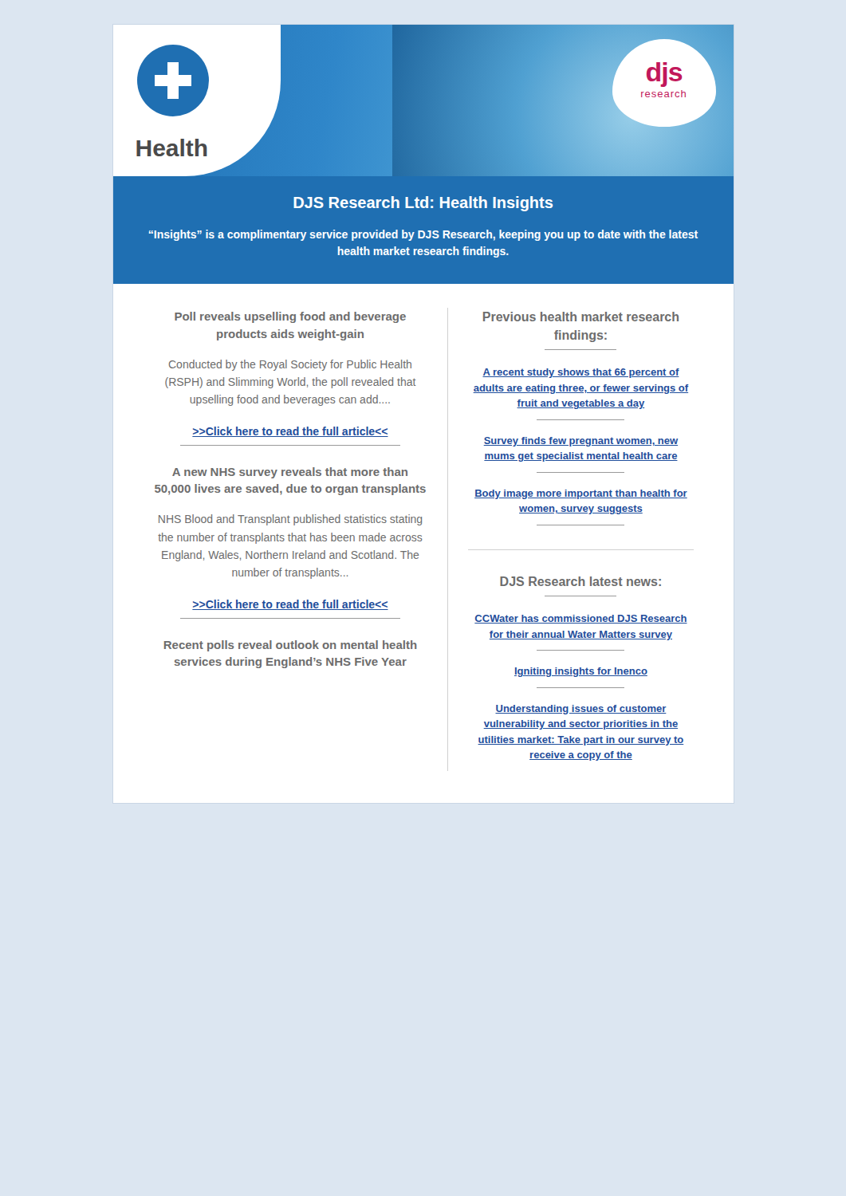Health
djs research
DJS Research Ltd: Health Insights
“Insights” is a complimentary service provided by DJS Research, keeping you up to date with the latest health market research findings.
Poll reveals upselling food and beverage products aids weight-gain
Conducted by the Royal Society for Public Health (RSPH) and Slimming World, the poll revealed that upselling food and beverages can add....
>>Click here to read the full article<<
A new NHS survey reveals that more than 50,000 lives are saved, due to organ transplants
NHS Blood and Transplant published statistics stating the number of transplants that has been made across England, Wales, Northern Ireland and Scotland. The number of transplants...
>>Click here to read the full article<<
Recent polls reveal outlook on mental health services during England’s NHS Five Year
Previous health market research findings:
A recent study shows that 66 percent of adults are eating three, or fewer servings of fruit and vegetables a day
Survey finds few pregnant women, new mums get specialist mental health care
Body image more important than health for women, survey suggests
DJS Research latest news:
CCWater has commissioned DJS Research for their annual Water Matters survey
Igniting insights for Inenco
Understanding issues of customer vulnerability and sector priorities in the utilities market: Take part in our survey to receive a copy of the